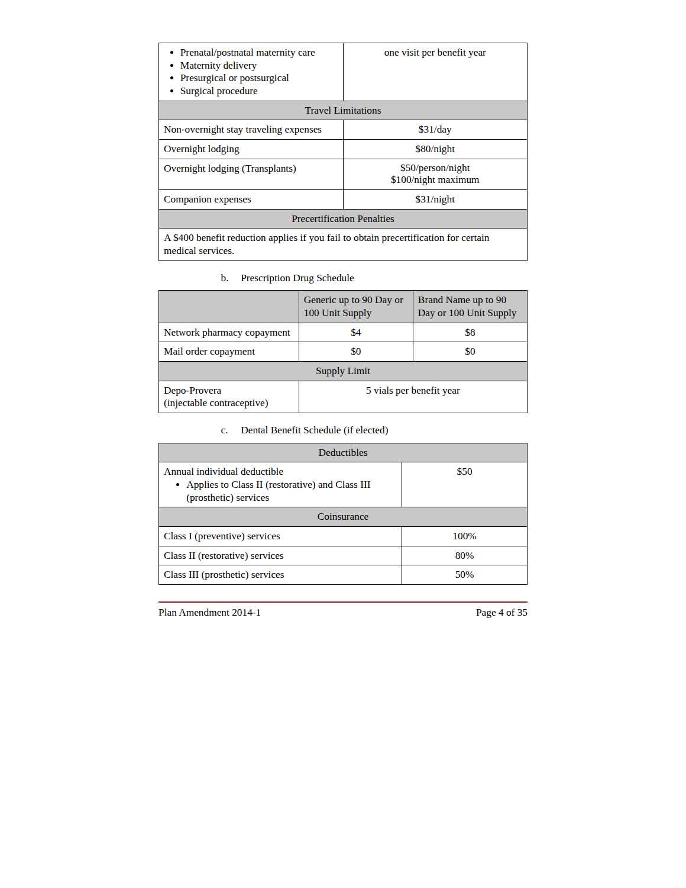| Prenatal/postnatal maternity care Maternity delivery Presurgical or postsurgical Surgical procedure | one visit per benefit year |
| Travel Limitations |
| Non-overnight stay traveling expenses | $31/day |
| Overnight lodging | $80/night |
| Overnight lodging (Transplants) | $50/person/night $100/night maximum |
| Companion expenses | $31/night |
| Precertification Penalties |
| A $400 benefit reduction applies if you fail to obtain precertification for certain medical services. |
b. Prescription Drug Schedule
| | Generic up to 90 Day or 100 Unit Supply | Brand Name up to 90 Day or 100 Unit Supply |
| Network pharmacy copayment | $4 | $8 |
| Mail order copayment | $0 | $0 |
| Supply Limit |
| Depo-Provera (injectable contraceptive) | 5 vials per benefit year |
c. Dental Benefit Schedule (if elected)
| Deductibles |
| Annual individual deductible Applies to Class II (restorative) and Class III (prosthetic) services | $50 |
| Coinsurance |
| Class I (preventive) services | 100% |
| Class II (restorative) services | 80% |
| Class III (prosthetic) services | 50% |
Plan Amendment 2014-1 Page 4 of 35